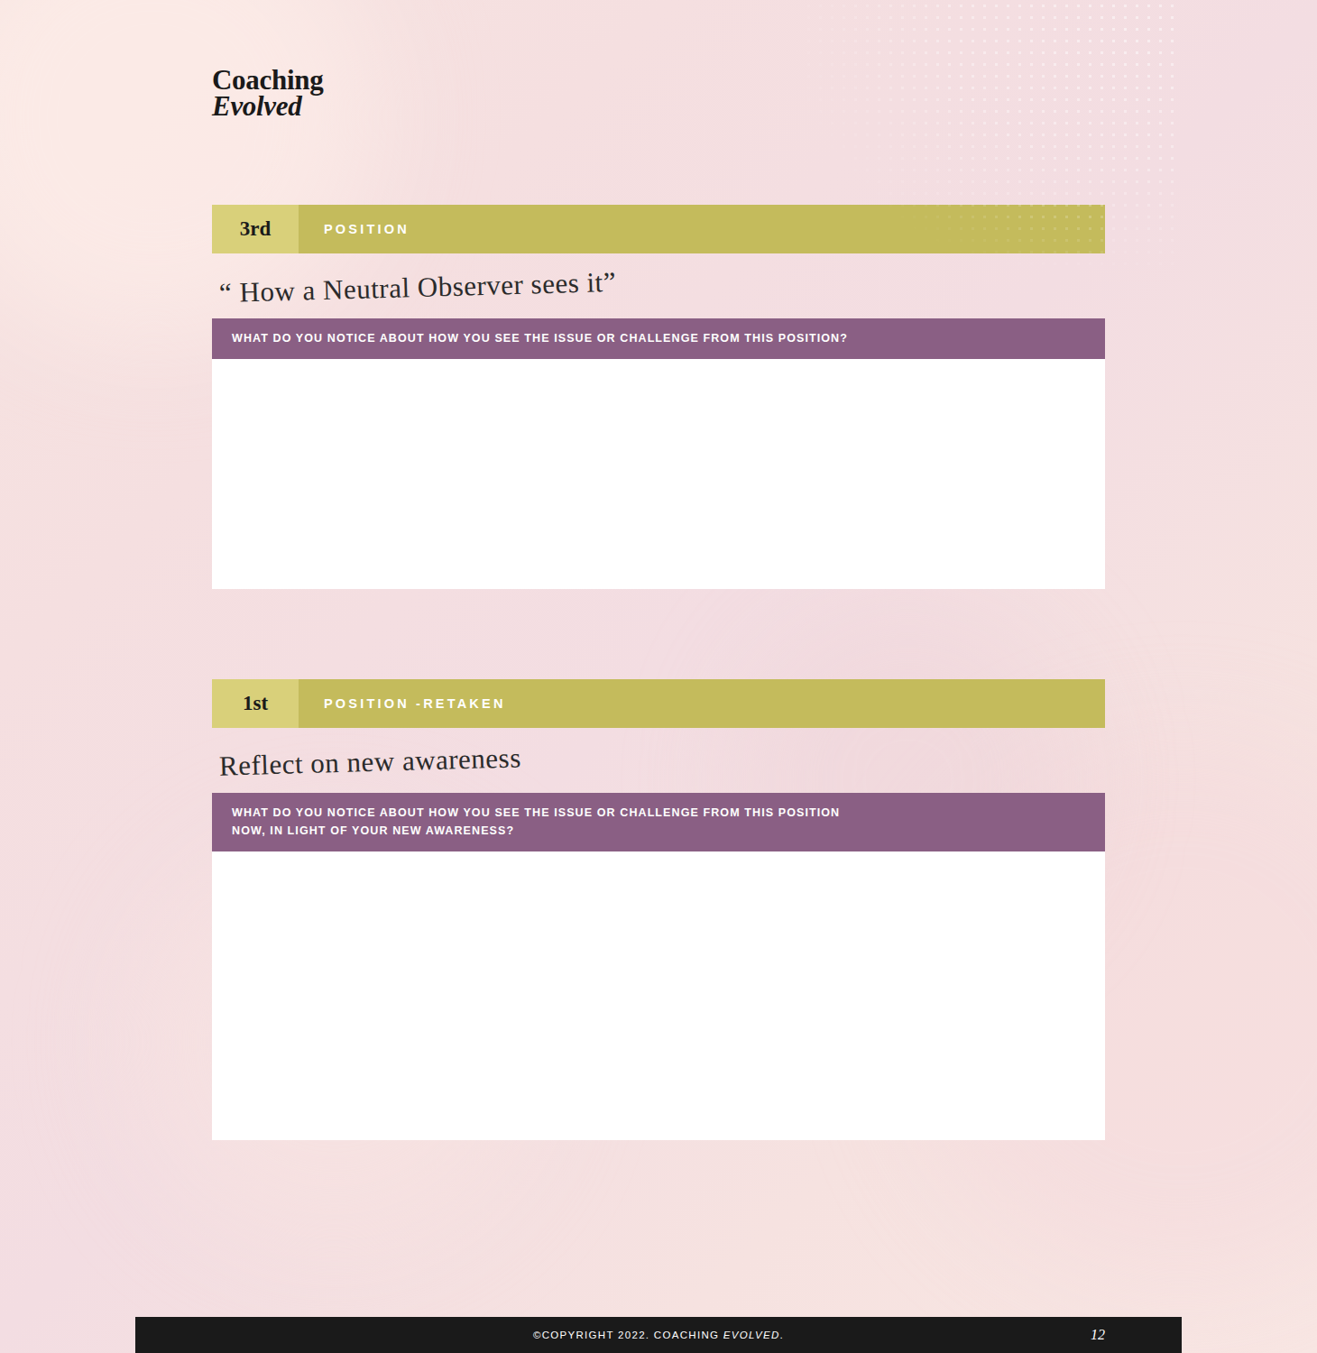Coaching
Evolved
3rd
POSITION
“ How a Neutral Observer sees it”
WHAT DO YOU NOTICE ABOUT HOW YOU SEE THE ISSUE OR CHALLENGE FROM THIS POSITION?
1st
POSITION - RETAKEN
Reflect on new awareness
WHAT DO YOU NOTICE ABOUT HOW YOU SEE THE ISSUE OR CHALLENGE FROM THIS POSITION
NOW, IN LIGHT OF YOUR NEW AWARENESS?
©COPYRIGHT 2022. COACHING EVOLVED. 12